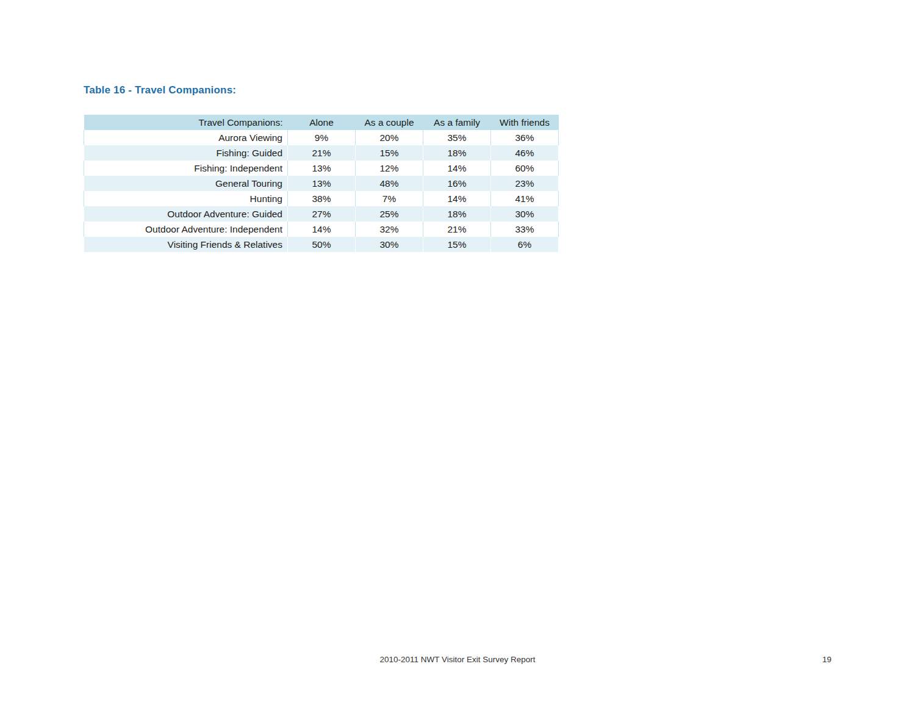Table 16 - Travel Companions:
| Travel Companions: | Alone | As a couple | As a family | With friends |
| --- | --- | --- | --- | --- |
| Aurora Viewing | 9% | 20% | 35% | 36% |
| Fishing: Guided | 21% | 15% | 18% | 46% |
| Fishing: Independent | 13% | 12% | 14% | 60% |
| General Touring | 13% | 48% | 16% | 23% |
| Hunting | 38% | 7% | 14% | 41% |
| Outdoor Adventure: Guided | 27% | 25% | 18% | 30% |
| Outdoor Adventure: Independent | 14% | 32% | 21% | 33% |
| Visiting Friends & Relatives | 50% | 30% | 15% | 6% |
2010-2011 NWT Visitor Exit Survey Report
19